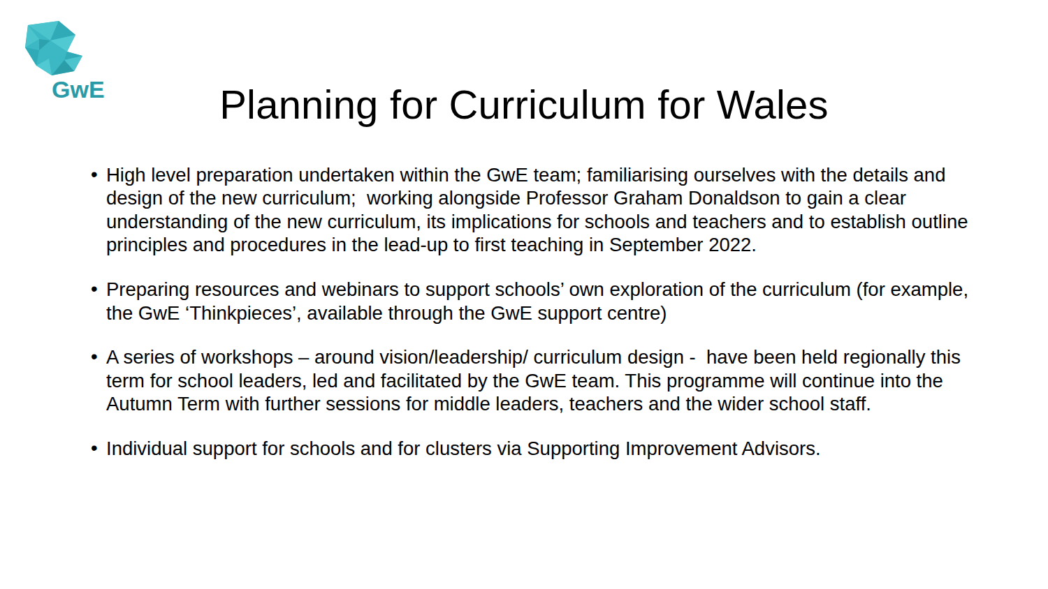GwE
Planning for Curriculum for Wales
High level preparation undertaken within the GwE team; familiarising ourselves with the details and design of the new curriculum; working alongside Professor Graham Donaldson to gain a clear understanding of the new curriculum, its implications for schools and teachers and to establish outline principles and procedures in the lead-up to first teaching in September 2022.
Preparing resources and webinars to support schools’ own exploration of the curriculum (for example, the GwE ‘Thinkpieces’, available through the GwE support centre)
A series of workshops – around vision/leadership/ curriculum design - have been held regionally this term for school leaders, led and facilitated by the GwE team. This programme will continue into the Autumn Term with further sessions for middle leaders, teachers and the wider school staff.
Individual support for schools and for clusters via Supporting Improvement Advisors.